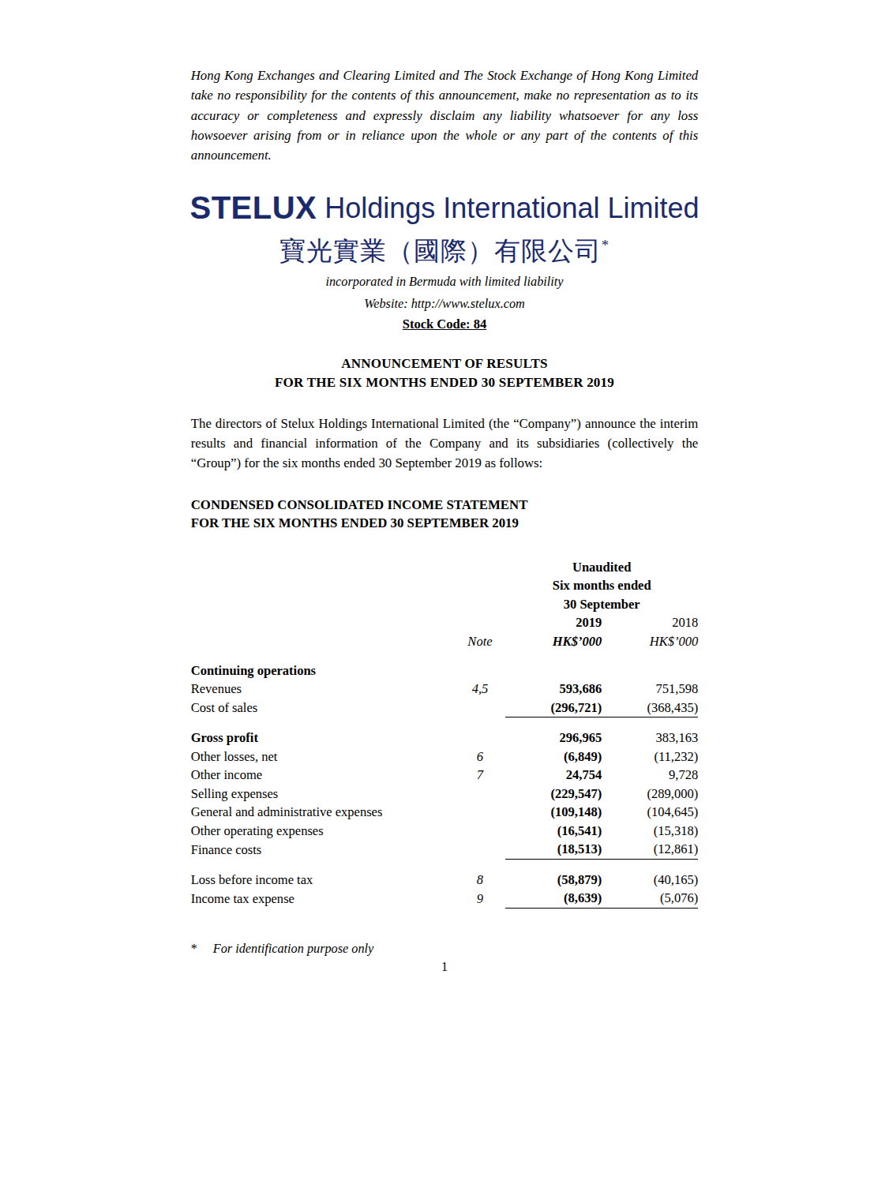Hong Kong Exchanges and Clearing Limited and The Stock Exchange of Hong Kong Limited take no responsibility for the contents of this announcement, make no representation as to its accuracy or completeness and expressly disclaim any liability whatsoever for any loss howsoever arising from or in reliance upon the whole or any part of the contents of this announcement.
STELUX Holdings International Limited
寶光實業（國際）有限公司*
incorporated in Bermuda with limited liability
Website: http://www.stelux.com
Stock Code: 84
ANNOUNCEMENT OF RESULTS
FOR THE SIX MONTHS ENDED 30 SEPTEMBER 2019
The directors of Stelux Holdings International Limited (the “Company”) announce the interim results and financial information of the Company and its subsidiaries (collectively the “Group”) for the six months ended 30 September 2019 as follows:
CONDENSED CONSOLIDATED INCOME STATEMENT
FOR THE SIX MONTHS ENDED 30 SEPTEMBER 2019
| | | Unaudited |
| | | Six months ended |
| | | 30 September |
| | | 2019 | 2018 |
| | Note | HK$’000 | HK$’000 |
| Continuing operations | | | |
| Revenues | 4,5 | 593,686 | 751,598 |
| Cost of sales | | (296,721) | (368,435) |
| Gross profit | | 296,965 | 383,163 |
| Other losses, net | 6 | (6,849) | (11,232) |
| Other income | 7 | 24,754 | 9,728 |
| Selling expenses | | (229,547) | (289,000) |
| General and administrative expenses | | (109,148) | (104,645) |
| Other operating expenses | | (16,541) | (15,318) |
| Finance costs | | (18,513) | (12,861) |
| Loss before income tax | 8 | (58,879) | (40,165) |
| Income tax expense | 9 | (8,639) | (5,076) |
*For identification purpose only
1